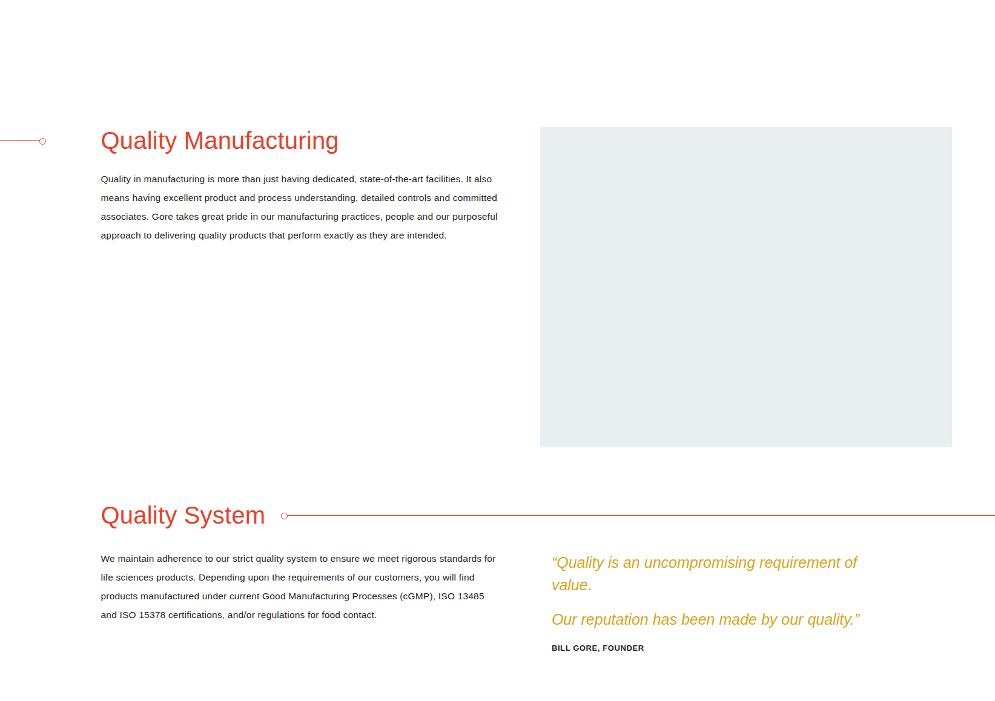Quality Manufacturing
Quality in manufacturing is more than just having dedicated, state-of-the-art facilities. It also means having excellent product and process understanding, detailed controls and committed associates. Gore takes great pride in our manufacturing practices, people and our purposeful approach to delivering quality products that perform exactly as they are intended.
Quality System
We maintain adherence to our strict quality system to ensure we meet rigorous standards for life sciences products. Depending upon the requirements of our customers, you will find products manufactured under current Good Manufacturing Processes (cGMP), ISO 13485 and ISO 15378 certifications, and/or regulations for food contact.
“Quality is an uncompromising requirement of value.
Our reputation has been made by our quality.”
BILL GORE, FOUNDER